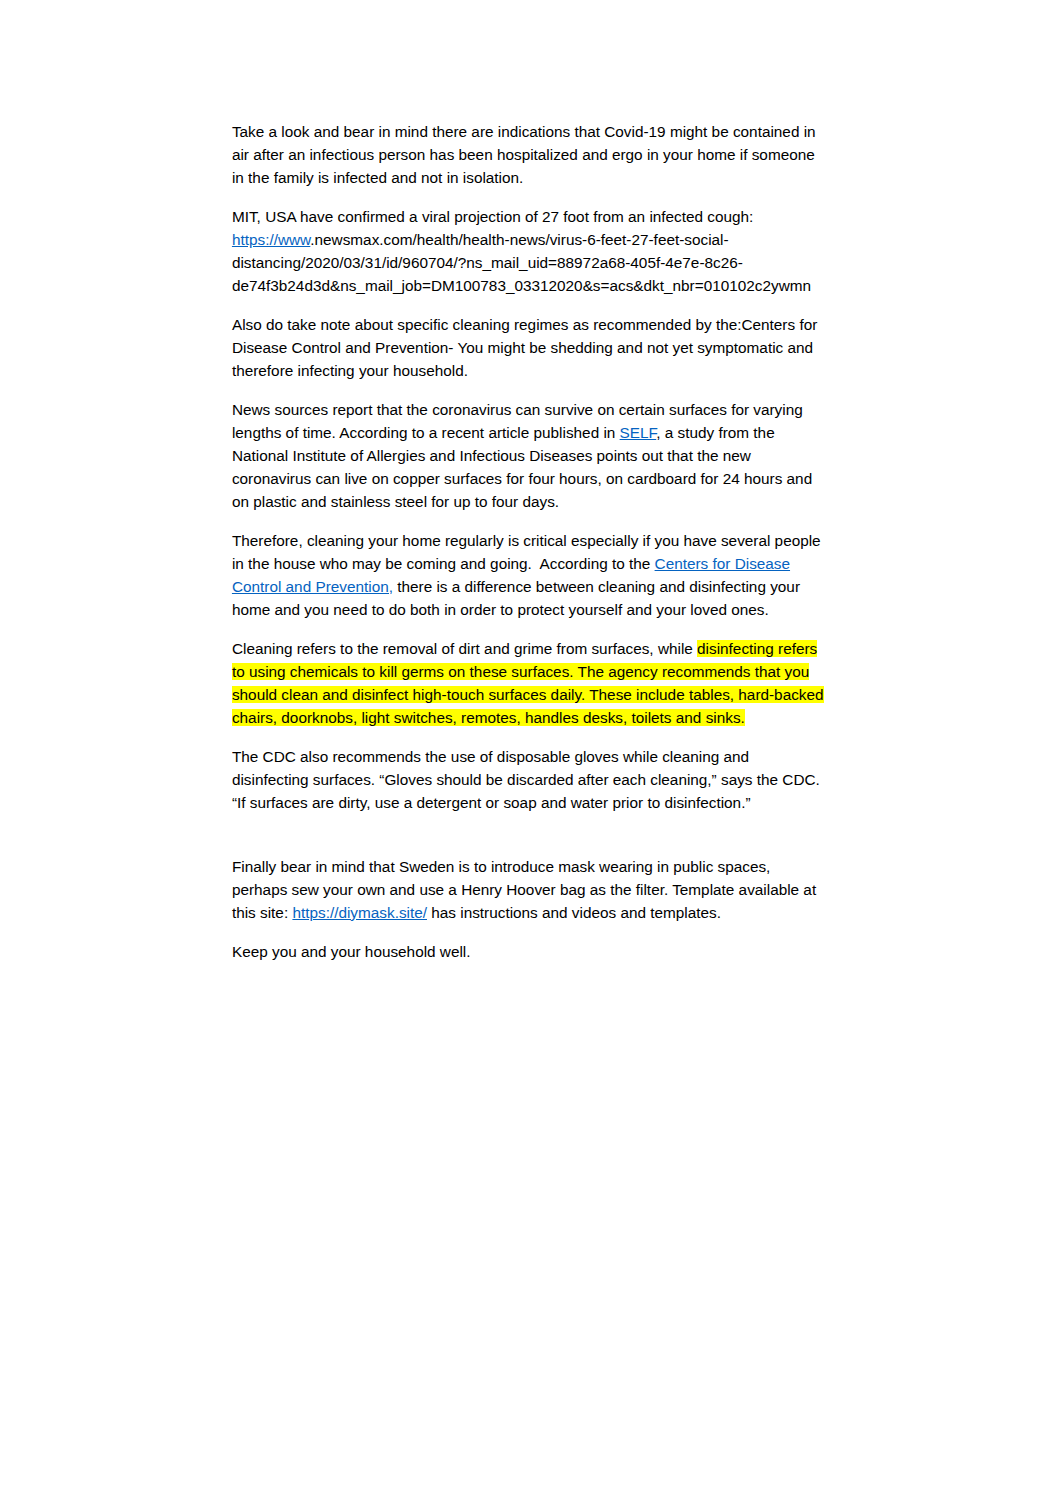Take a look and bear in mind there are indications that Covid-19 might be contained in air after an infectious person has been hospitalized and ergo in your home if someone in the family is infected and not in isolation.
MIT, USA have confirmed a viral projection of 27 foot from an infected cough: https://www.newsmax.com/health/health-news/virus-6-feet-27-feet-social-distancing/2020/03/31/id/960704/?ns_mail_uid=88972a68-405f-4e7e-8c26-de74f3b24d3d&ns_mail_job=DM100783_03312020&s=acs&dkt_nbr=010102c2ywmn
Also do take note about specific cleaning regimes as recommended by the:Centers for Disease Control and Prevention- You might be shedding and not yet symptomatic and therefore infecting your household.
News sources report that the coronavirus can survive on certain surfaces for varying lengths of time. According to a recent article published in SELF, a study from the National Institute of Allergies and Infectious Diseases points out that the new coronavirus can live on copper surfaces for four hours, on cardboard for 24 hours and on plastic and stainless steel for up to four days.
Therefore, cleaning your home regularly is critical especially if you have several people in the house who may be coming and going. According to the Centers for Disease Control and Prevention, there is a difference between cleaning and disinfecting your home and you need to do both in order to protect yourself and your loved ones.
Cleaning refers to the removal of dirt and grime from surfaces, while disinfecting refers to using chemicals to kill germs on these surfaces. The agency recommends that you should clean and disinfect high-touch surfaces daily. These include tables, hard-backed chairs, doorknobs, light switches, remotes, handles desks, toilets and sinks.
The CDC also recommends the use of disposable gloves while cleaning and disinfecting surfaces. “Gloves should be discarded after each cleaning,” says the CDC. “If surfaces are dirty, use a detergent or soap and water prior to disinfection.”
Finally bear in mind that Sweden is to introduce mask wearing in public spaces, perhaps sew your own and use a Henry Hoover bag as the filter. Template available at this site: https://diymask.site/ has instructions and videos and templates.
Keep you and your household well.